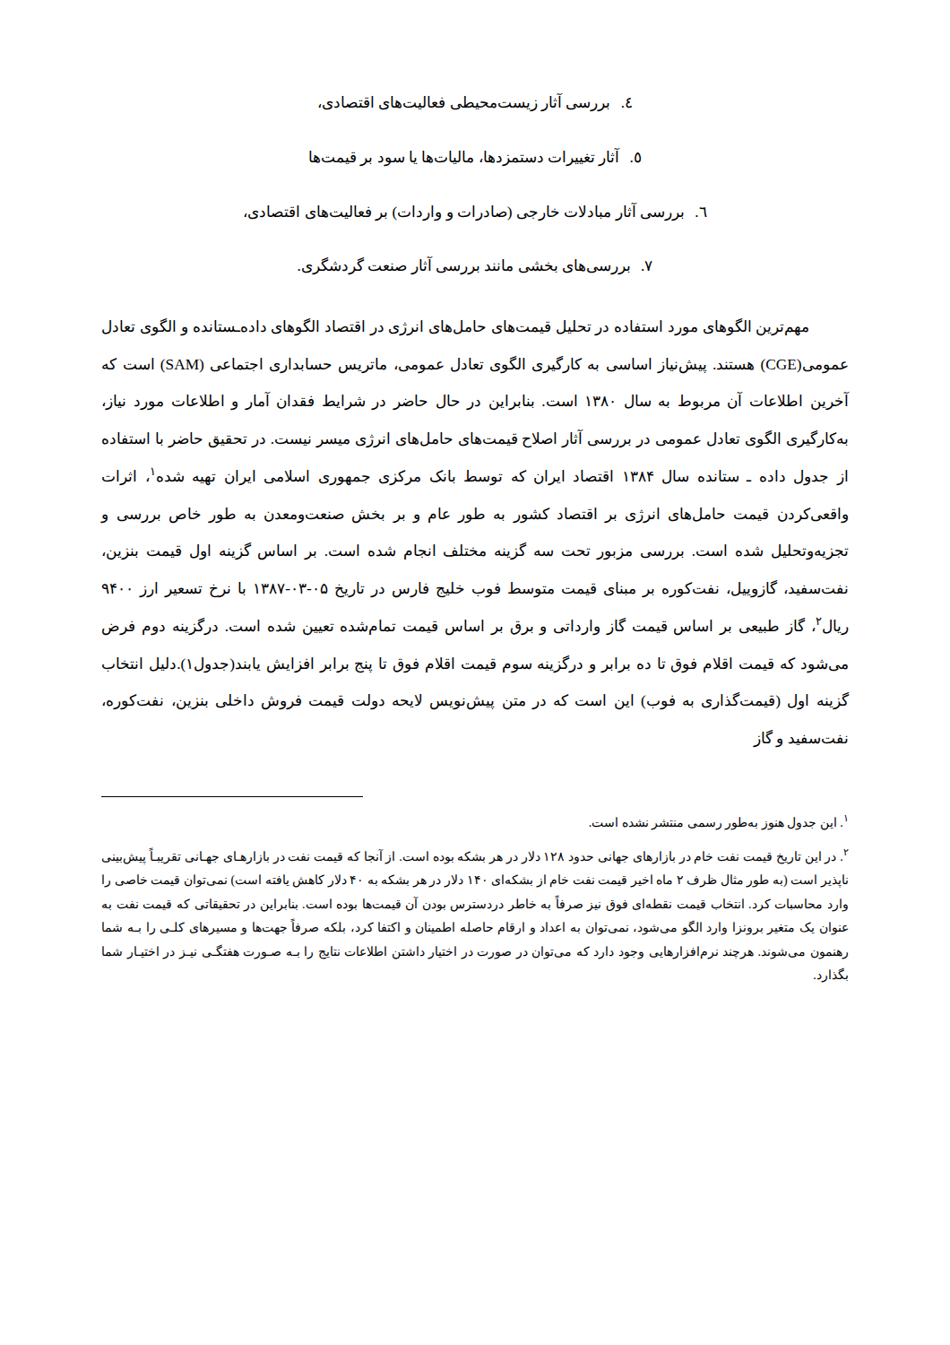٤. بررسی آثار زیست‌محیطی فعالیت‌های اقتصادی،
٥. آثار تغییرات دستمزدها، مالیات‌ها یا سود بر قیمت‌ها
٦. بررسی آثار مبادلات خارجی (صادرات و واردات) بر فعالیت‌های اقتصادی،
٧. بررسی‌های بخشی مانند بررسی آثار صنعت گردشگری.
مهم‌ترین الگوهای مورد استفاده در تحلیل قیمت‌های حامل‌های انرژی در اقتصاد الگوهای داده‌ـستانده و الگوی تعادل عمومی(CGE) هستند. پیش‌نیاز اساسی به کارگیری الگوی تعادل عمومی، ماتریس حسابداری اجتماعی (SAM) است که آخرین اطلاعات آن مربوط به سال ۱۳۸۰ است. بنابراین در حال حاضر در شرایط فقدان آمار و اطلاعات مورد نیاز، به‌کارگیری الگوی تعادل عمومی در بررسی آثار اصلاح قیمت‌های حامل‌های انرژی میسر نیست. در تحقیق حاضر با استفاده از جدول داده ـ ستانده سال ۱۳۸۴ اقتصاد ایران که توسط بانک مرکزی جمهوری اسلامی ایران تهیه شده۱، اثرات واقعی‌کردن قیمت حامل‌های انرژی بر اقتصاد کشور به طور عام و بر بخش صنعت‌ومعدن به طور خاص بررسی و تجزیه‌وتحلیل شده است. بررسی مزبور تحت سه گزینه مختلف انجام شده است. بر اساس گزینه اول قیمت بنزین، نفت‌سفید، گازوییل، نفت‌کوره بر مبنای قیمت متوسط فوب خلیج فارس در تاریخ ۰۵-۰۳-۱۳۸۷ با نرخ تسعیر ارز ۹۴۰۰ ریال۲، گاز طبیعی بر اساس قیمت گاز وارداتی و برق بر اساس قیمت تمام‌شده تعیین شده است. درگزینه دوم فرض می‌شود که قیمت اقلام فوق تا ده برابر و درگزینه سوم قیمت اقلام فوق تا پنج برابر افزایش یابند(جدول۱).دلیل انتخاب گزینه اول (قیمت‌گذاری به فوب) این است که در متن پیش‌نویس لایحه دولت قیمت فروش داخلی بنزین، نفت‌کوره، نفت‌سفید و گاز
۱. این جدول هنوز به‌طور رسمی منتشر نشده است.
۲. در این تاریخ قیمت نفت خام در بازارهای جهانی حدود ۱۲۸ دلار در هر بشکه بوده است. از آنجا که قیمت نفت در بازارهـای جهـانی تقریبـاً پیش‌بینی ناپذیر است (به طور مثال ظرف ۲ ماه اخیر قیمت نفت خام از بشکه‌ای ۱۴۰ دلار در هر بشکه به ۴۰ دلار کاهش یافته است) نمی‌توان قیمت خاصی را وارد محاسبات کرد. انتخاب قیمت نقطه‌ای فوق نیز صرفاً به خاطر دردسترس بودن آن قیمت‌ها بوده است. بنابراین در تحقیقاتی که قیمت نفت به عنوان یک متغیر برونزا وارد الگو می‌شود، نمی‌توان به اعداد و ارقام حاصله اطمینان و اکتفا کرد، بلکه صرفاً جهت‌ها و مسیرهای کلـی را بـه شما رهنمون می‌شوند. هرچند نرم‌افزارهایی وجود دارد که می‌توان در صورت در اختیار داشتن اطلاعات نتایج را بـه صـورت هفتگـی نیـز در اختیـار شما بگذارد.